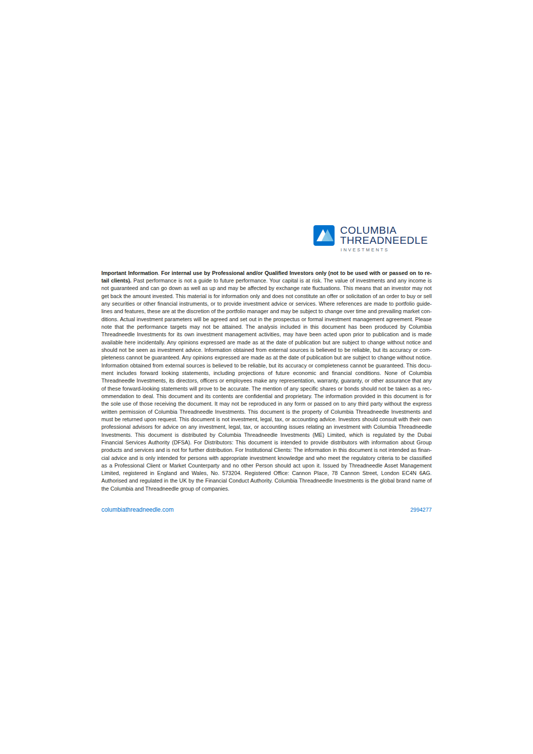COLUMBIA THREADNEEDLE INVESTMENTS
Important Information. For internal use by Professional and/or Qualified Investors only (not to be used with or passed on to retail clients). Past performance is not a guide to future performance. Your capital is at risk. The value of investments and any income is not guaranteed and can go down as well as up and may be affected by exchange rate fluctuations. This means that an investor may not get back the amount invested. This material is for information only and does not constitute an offer or solicitation of an order to buy or sell any securities or other financial instruments, or to provide investment advice or services. Where references are made to portfolio guidelines and features, these are at the discretion of the portfolio manager and may be subject to change over time and prevailing market conditions. Actual investment parameters will be agreed and set out in the prospectus or formal investment management agreement. Please note that the performance targets may not be attained. The analysis included in this document has been produced by Columbia Threadneedle Investments for its own investment management activities, may have been acted upon prior to publication and is made available here incidentally. Any opinions expressed are made as at the date of publication but are subject to change without notice and should not be seen as investment advice. Information obtained from external sources is believed to be reliable, but its accuracy or completeness cannot be guaranteed. Any opinions expressed are made as at the date of publication but are subject to change without notice. Information obtained from external sources is believed to be reliable, but its accuracy or completeness cannot be guaranteed. This document includes forward looking statements, including projections of future economic and financial conditions. None of Columbia Threadneedle Investments, its directors, officers or employees make any representation, warranty, guaranty, or other assurance that any of these forward-looking statements will prove to be accurate. The mention of any specific shares or bonds should not be taken as a recommendation to deal. This document and its contents are confidential and proprietary. The information provided in this document is for the sole use of those receiving the document. It may not be reproduced in any form or passed on to any third party without the express written permission of Columbia Threadneedle Investments. This document is the property of Columbia Threadneedle Investments and must be returned upon request. This document is not investment, legal, tax, or accounting advice. Investors should consult with their own professional advisors for advice on any investment, legal, tax, or accounting issues relating an investment with Columbia Threadneedle Investments. This document is distributed by Columbia Threadneedle Investments (ME) Limited, which is regulated by the Dubai Financial Services Authority (DFSA). For Distributors: This document is intended to provide distributors with information about Group products and services and is not for further distribution. For Institutional Clients: The information in this document is not intended as financial advice and is only intended for persons with appropriate investment knowledge and who meet the regulatory criteria to be classified as a Professional Client or Market Counterparty and no other Person should act upon it. Issued by Threadneedle Asset Management Limited, registered in England and Wales, No. 573204. Registered Office: Cannon Place, 78 Cannon Street, London EC4N 6AG. Authorised and regulated in the UK by the Financial Conduct Authority. Columbia Threadneedle Investments is the global brand name of the Columbia and Threadneedle group of companies.
columbiathreadneedle.com 2994277